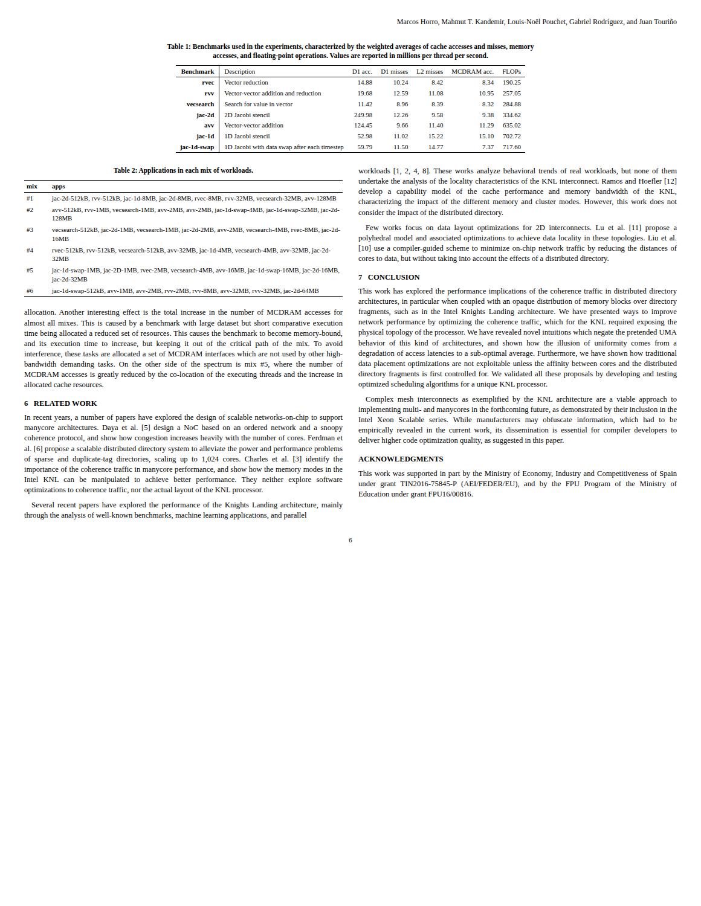Marcos Horro, Mahmut T. Kandemir, Louis-Noël Pouchet, Gabriel Rodríguez, and Juan Touriño
Table 1: Benchmarks used in the experiments, characterized by the weighted averages of cache accesses and misses, memory
accesses, and floating-point operations. Values are reported in millions per thread per second.
| Benchmark | Description | D1 acc. | D1 misses | L2 misses | MCDRAM acc. | FLOPs |
| --- | --- | --- | --- | --- | --- | --- |
| rvec | Vector reduction | 14.88 | 10.24 | 8.42 | 8.34 | 190.25 |
| rvv | Vector-vector addition and reduction | 19.68 | 12.59 | 11.08 | 10.95 | 257.05 |
| vecsearch | Search for value in vector | 11.42 | 8.96 | 8.39 | 8.32 | 284.88 |
| jac-2d | 2D Jacobi stencil | 249.98 | 12.26 | 9.58 | 9.38 | 334.62 |
| avv | Vector-vector addition | 124.45 | 9.66 | 11.40 | 11.29 | 635.02 |
| jac-1d | 1D Jacobi stencil | 52.98 | 11.02 | 15.22 | 15.10 | 702.72 |
| jac-1d-swap | 1D Jacobi with data swap after each timestep | 59.79 | 11.50 | 14.77 | 7.37 | 717.60 |
Table 2: Applications in each mix of workloads.
| mix | apps |
| --- | --- |
| #1 | jac-2d-512kB, rvv-512kB, jac-1d-8MB, jac-2d-8MB, rvec-8MB, rvv-32MB, vecsearch-32MB, avv-128MB |
| #2 | avv-512kB, rvv-1MB, vecsearch-1MB, avv-2MB, avv-2MB, jac-1d-swap-4MB, jac-1d-swap-32MB, jac-2d-128MB |
| #3 | vecsearch-512kB, jac-2d-1MB, vecsearch-1MB, jac-2d-2MB, avv-2MB, vecsearch-4MB, rvec-8MB, jac-2d-16MB |
| #4 | rvec-512kB, rvv-512kB, vecsearch-512kB, avv-32MB, jac-1d-4MB, vecsearch-4MB, avv-32MB, jac-2d-32MB |
| #5 | jac-1d-swap-1MB, jac-2D-1MB, rvec-2MB, vecsearch-4MB, avv-16MB, jac-1d-swap-16MB, jac-2d-16MB, jac-2d-32MB |
| #6 | jac-1d-swap-512kB, avv-1MB, avv-2MB, rvv-2MB, rvv-8MB, avv-32MB, rvv-32MB, jac-2d-64MB |
allocation. Another interesting effect is the total increase in the number of MCDRAM accesses for almost all mixes. This is caused by a benchmark with large dataset but short comparative execution time being allocated a reduced set of resources. This causes the benchmark to become memory-bound, and its execution time to increase, but keeping it out of the critical path of the mix. To avoid interference, these tasks are allocated a set of MCDRAM interfaces which are not used by other high-bandwidth demanding tasks. On the other side of the spectrum is mix #5, where the number of MCDRAM accesses is greatly reduced by the co-location of the executing threads and the increase in allocated cache resources.
6 RELATED WORK
In recent years, a number of papers have explored the design of scalable networks-on-chip to support manycore architectures. Daya et al. [5] design a NoC based on an ordered network and a snoopy coherence protocol, and show how congestion increases heavily with the number of cores. Ferdman et al. [6] propose a scalable distributed directory system to alleviate the power and performance problems of sparse and duplicate-tag directories, scaling up to 1,024 cores. Charles et al. [3] identify the importance of the coherence traffic in manycore performance, and show how the memory modes in the Intel KNL can be manipulated to achieve better performance. They neither explore software optimizations to coherence traffic, nor the actual layout of the KNL processor.
Several recent papers have explored the performance of the Knights Landing architecture, mainly through the analysis of well-known benchmarks, machine learning applications, and parallel
workloads [1, 2, 4, 8]. These works analyze behavioral trends of real workloads, but none of them undertake the analysis of the locality characteristics of the KNL interconnect. Ramos and Hoefler [12] develop a capability model of the cache performance and memory bandwidth of the KNL, characterizing the impact of the different memory and cluster modes. However, this work does not consider the impact of the distributed directory.
Few works focus on data layout optimizations for 2D interconnects. Lu et al. [11] propose a polyhedral model and associated optimizations to achieve data locality in these topologies. Liu et al. [10] use a compiler-guided scheme to minimize on-chip network traffic by reducing the distances of cores to data, but without taking into account the effects of a distributed directory.
7 CONCLUSION
This work has explored the performance implications of the coherence traffic in distributed directory architectures, in particular when coupled with an opaque distribution of memory blocks over directory fragments, such as in the Intel Knights Landing architecture. We have presented ways to improve network performance by optimizing the coherence traffic, which for the KNL required exposing the physical topology of the processor. We have revealed novel intuitions which negate the pretended UMA behavior of this kind of architectures, and shown how the illusion of uniformity comes from a degradation of access latencies to a sub-optimal average. Furthermore, we have shown how traditional data placement optimizations are not exploitable unless the affinity between cores and the distributed directory fragments is first controlled for. We validated all these proposals by developing and testing optimized scheduling algorithms for a unique KNL processor.
Complex mesh interconnects as exemplified by the KNL architecture are a viable approach to implementing multi- and manycores in the forthcoming future, as demonstrated by their inclusion in the Intel Xeon Scalable series. While manufacturers may obfuscate information, which had to be empirically revealed in the current work, its dissemination is essential for compiler developers to deliver higher code optimization quality, as suggested in this paper.
ACKNOWLEDGMENTS
This work was supported in part by the Ministry of Economy, Industry and Competitiveness of Spain under grant TIN2016-75845-P (AEI/FEDER/EU), and by the FPU Program of the Ministry of Education under grant FPU16/00816.
6